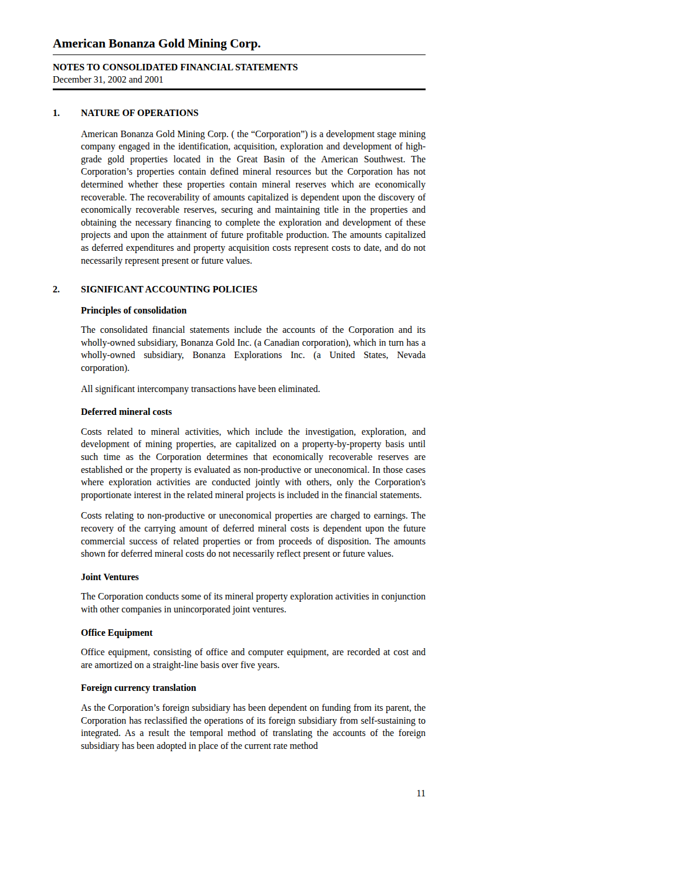American Bonanza Gold Mining Corp.
NOTES TO CONSOLIDATED FINANCIAL STATEMENTS
December 31, 2002 and 2001
1.
NATURE OF OPERATIONS
American Bonanza Gold Mining Corp. ( the “Corporation”) is a development stage mining company engaged in the identification, acquisition, exploration and development of high-grade gold properties located in the Great Basin of the American Southwest. The Corporation’s properties contain defined mineral resources but the Corporation has not determined whether these properties contain mineral reserves which are economically recoverable. The recoverability of amounts capitalized is dependent upon the discovery of economically recoverable reserves, securing and maintaining title in the properties and obtaining the necessary financing to complete the exploration and development of these projects and upon the attainment of future profitable production. The amounts capitalized as deferred expenditures and property acquisition costs represent costs to date, and do not necessarily represent present or future values.
2.
SIGNIFICANT ACCOUNTING POLICIES
Principles of consolidation
The consolidated financial statements include the accounts of the Corporation and its wholly-owned subsidiary, Bonanza Gold Inc. (a Canadian corporation), which in turn has a wholly-owned subsidiary, Bonanza Explorations Inc. (a United States, Nevada corporation).
All significant intercompany transactions have been eliminated.
Deferred mineral costs
Costs related to mineral activities, which include the investigation, exploration, and development of mining properties, are capitalized on a property-by-property basis until such time as the Corporation determines that economically recoverable reserves are established or the property is evaluated as non-productive or uneconomical. In those cases where exploration activities are conducted jointly with others, only the Corporation's proportionate interest in the related mineral projects is included in the financial statements.
Costs relating to non-productive or uneconomical properties are charged to earnings. The recovery of the carrying amount of deferred mineral costs is dependent upon the future commercial success of related properties or from proceeds of disposition. The amounts shown for deferred mineral costs do not necessarily reflect present or future values.
Joint Ventures
The Corporation conducts some of its mineral property exploration activities in conjunction with other companies in unincorporated joint ventures.
Office Equipment
Office equipment, consisting of office and computer equipment, are recorded at cost and are amortized on a straight-line basis over five years.
Foreign currency translation
As the Corporation’s foreign subsidiary has been dependent on funding from its parent, the Corporation has reclassified the operations of its foreign subsidiary from self-sustaining to integrated. As a result the temporal method of translating the accounts of the foreign subsidiary has been adopted in place of the current rate method
11